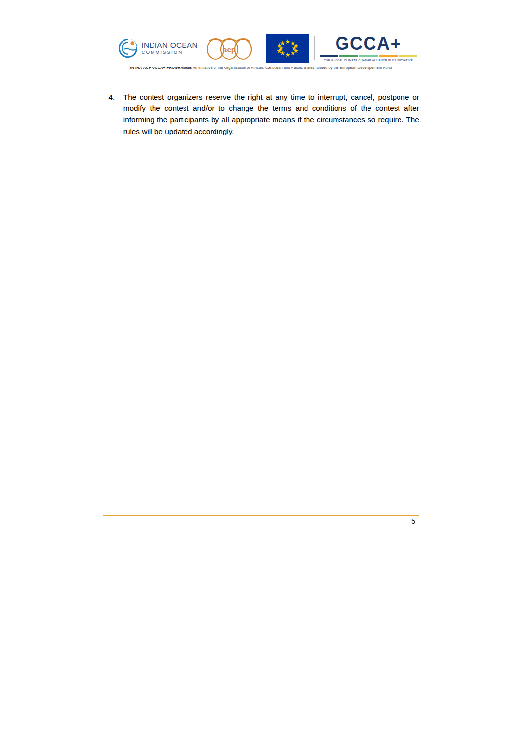INDIAN OCEAN
COMMISSION
acp
GCCA+
THE GLOBAL CLIMATE CHANGE ALLIANCE PLUS INITIATIVE
INTRA-ACP GCCA+ PROGRAMME An initiative of the Organisation of African, Caribbean and Pacific States funded by the European Developement Fund
The contest organizers reserve the right at any time to interrupt, cancel, postpone or modify the contest and/or to change the terms and conditions of the contest after informing the participants by all appropriate means if the circumstances so require. The rules will be updated accordingly.
5